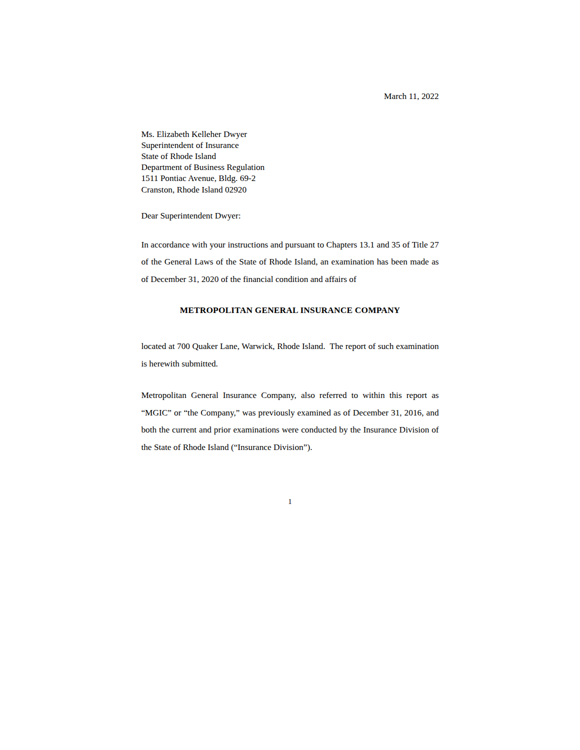March 11, 2022
Ms. Elizabeth Kelleher Dwyer
Superintendent of Insurance
State of Rhode Island
Department of Business Regulation
1511 Pontiac Avenue, Bldg. 69-2
Cranston, Rhode Island 02920
Dear Superintendent Dwyer:
In accordance with your instructions and pursuant to Chapters 13.1 and 35 of Title 27 of the General Laws of the State of Rhode Island, an examination has been made as of December 31, 2020 of the financial condition and affairs of
Metropolitan General Insurance Company
located at 700 Quaker Lane, Warwick, Rhode Island. The report of such examination is herewith submitted.
Metropolitan General Insurance Company, also referred to within this report as “MGIC” or “the Company,” was previously examined as of December 31, 2016, and both the current and prior examinations were conducted by the Insurance Division of the State of Rhode Island (“Insurance Division”).
1